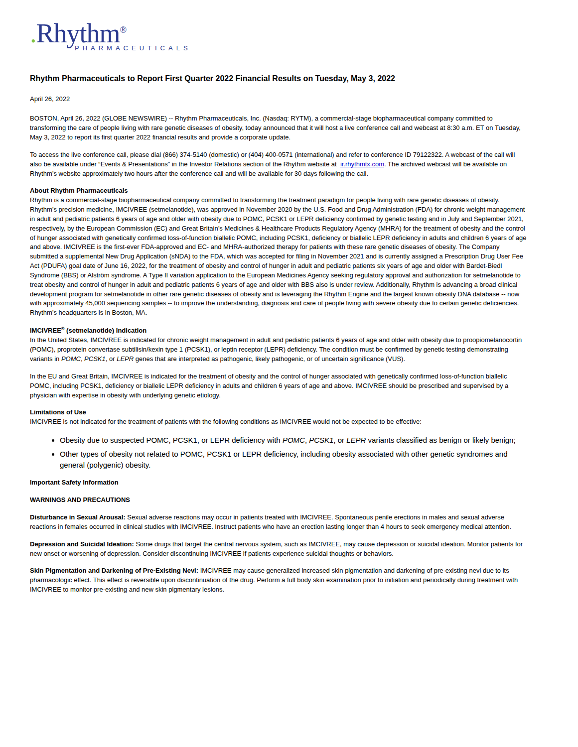. Rhythm®
PHARMACEUTICALS
Rhythm Pharmaceuticals to Report First Quarter 2022 Financial Results on Tuesday, May 3, 2022
April 26, 2022
BOSTON, April 26, 2022 (GLOBE NEWSWIRE) -- Rhythm Pharmaceuticals, Inc. (Nasdaq: RYTM), a commercial-stage biopharmaceutical company committed to transforming the care of people living with rare genetic diseases of obesity, today announced that it will host a live conference call and webcast at 8:30 a.m. ET on Tuesday, May 3, 2022 to report its first quarter 2022 financial results and provide a corporate update.
To access the live conference call, please dial (866) 374-5140 (domestic) or (404) 400-0571 (international) and refer to conference ID 79122322. A webcast of the call will also be available under “Events & Presentations” in the Investor Relations section of the Rhythm website at ir.rhythmtx.com. The archived webcast will be available on Rhythm’s website approximately two hours after the conference call and will be available for 30 days following the call.
About Rhythm Pharmaceuticals
Rhythm is a commercial-stage biopharmaceutical company committed to transforming the treatment paradigm for people living with rare genetic diseases of obesity. Rhythm’s precision medicine, IMCIVREE (setmelanotide), was approved in November 2020 by the U.S. Food and Drug Administration (FDA) for chronic weight management in adult and pediatric patients 6 years of age and older with obesity due to POMC, PCSK1 or LEPR deficiency confirmed by genetic testing and in July and September 2021, respectively, by the European Commission (EC) and Great Britain’s Medicines & Healthcare Products Regulatory Agency (MHRA) for the treatment of obesity and the control of hunger associated with genetically confirmed loss-of-function biallelic POMC, including PCSK1, deficiency or biallelic LEPR deficiency in adults and children 6 years of age and above. IMCIVREE is the first-ever FDA-approved and EC- and MHRA-authorized therapy for patients with these rare genetic diseases of obesity. The Company submitted a supplemental New Drug Application (sNDA) to the FDA, which was accepted for filing in November 2021 and is currently assigned a Prescription Drug User Fee Act (PDUFA) goal date of June 16, 2022, for the treatment of obesity and control of hunger in adult and pediatric patients six years of age and older with Bardet-Biedl Syndrome (BBS) or Alström syndrome. A Type II variation application to the European Medicines Agency seeking regulatory approval and authorization for setmelanotide to treat obesity and control of hunger in adult and pediatric patients 6 years of age and older with BBS also is under review. Additionally, Rhythm is advancing a broad clinical development program for setmelanotide in other rare genetic diseases of obesity and is leveraging the Rhythm Engine and the largest known obesity DNA database -- now with approximately 45,000 sequencing samples -- to improve the understanding, diagnosis and care of people living with severe obesity due to certain genetic deficiencies. Rhythm’s headquarters is in Boston, MA.
IMCIVREE® (setmelanotide) Indication
In the United States, IMCIVREE is indicated for chronic weight management in adult and pediatric patients 6 years of age and older with obesity due to proopiomelanocortin (POMC), proprotein convertase subtilisin/kexin type 1 (PCSK1), or leptin receptor (LEPR) deficiency. The condition must be confirmed by genetic testing demonstrating variants in POMC, PCSK1, or LEPR genes that are interpreted as pathogenic, likely pathogenic, or of uncertain significance (VUS).
In the EU and Great Britain, IMCIVREE is indicated for the treatment of obesity and the control of hunger associated with genetically confirmed loss-of-function biallelic POMC, including PCSK1, deficiency or biallelic LEPR deficiency in adults and children 6 years of age and above. IMCIVREE should be prescribed and supervised by a physician with expertise in obesity with underlying genetic etiology.
Limitations of Use
IMCIVREE is not indicated for the treatment of patients with the following conditions as IMCIVREE would not be expected to be effective:
Obesity due to suspected POMC, PCSK1, or LEPR deficiency with POMC, PCSK1, or LEPR variants classified as benign or likely benign;
Other types of obesity not related to POMC, PCSK1 or LEPR deficiency, including obesity associated with other genetic syndromes and general (polygenic) obesity.
Important Safety Information
WARNINGS AND PRECAUTIONS
Disturbance in Sexual Arousal: Sexual adverse reactions may occur in patients treated with IMCIVREE. Spontaneous penile erections in males and sexual adverse reactions in females occurred in clinical studies with IMCIVREE. Instruct patients who have an erection lasting longer than 4 hours to seek emergency medical attention.
Depression and Suicidal Ideation: Some drugs that target the central nervous system, such as IMCIVREE, may cause depression or suicidal ideation. Monitor patients for new onset or worsening of depression. Consider discontinuing IMCIVREE if patients experience suicidal thoughts or behaviors.
Skin Pigmentation and Darkening of Pre-Existing Nevi: IMCIVREE may cause generalized increased skin pigmentation and darkening of pre-existing nevi due to its pharmacologic effect. This effect is reversible upon discontinuation of the drug. Perform a full body skin examination prior to initiation and periodically during treatment with IMCIVREE to monitor pre-existing and new skin pigmentary lesions.